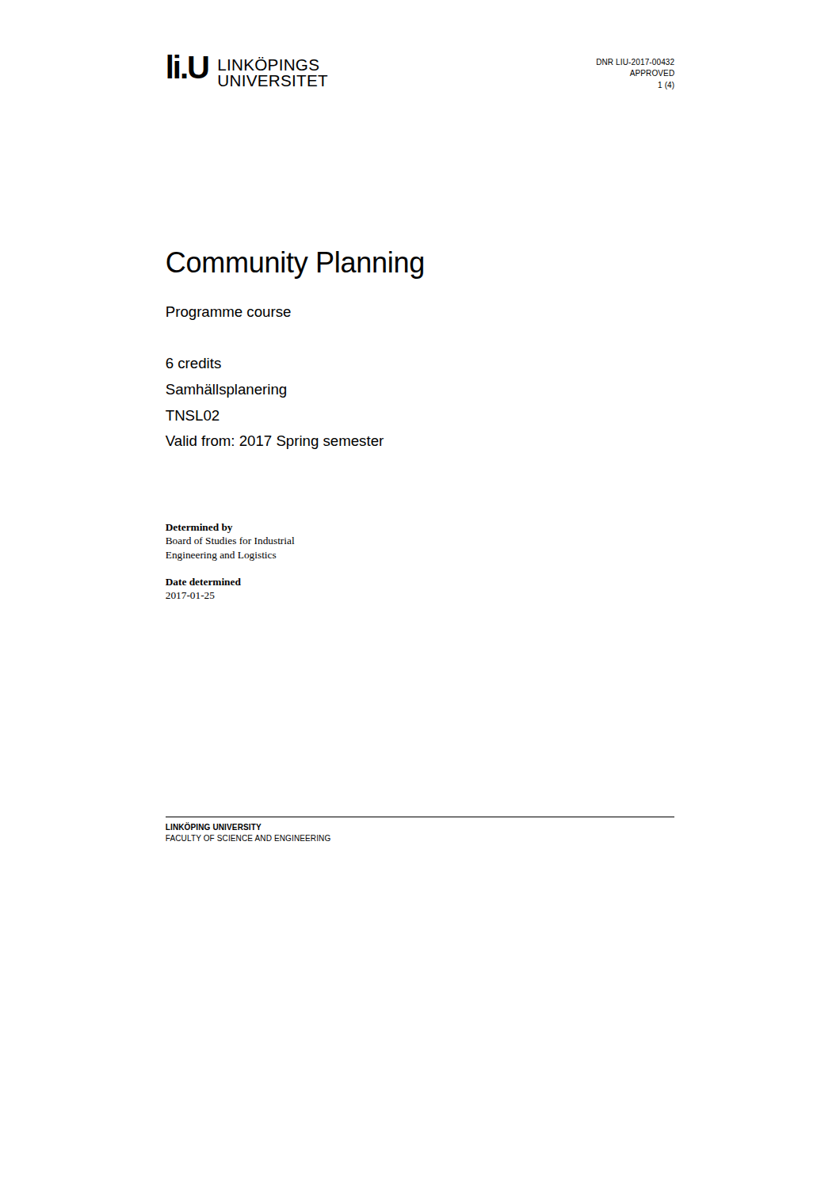li.U
LINKÖPINGS UNIVERSITET
DNR LIU-2017-00432
APPROVED
1 (4)
Community Planning
Programme course
6 credits
Samhällsplanering
TNSL02
Valid from: 2017 Spring semester
Determined by
Board of Studies for Industrial
Engineering and Logistics
Date determined
2017-01-25
LINKÖPING UNIVERSITY
FACULTY OF SCIENCE AND ENGINEERING